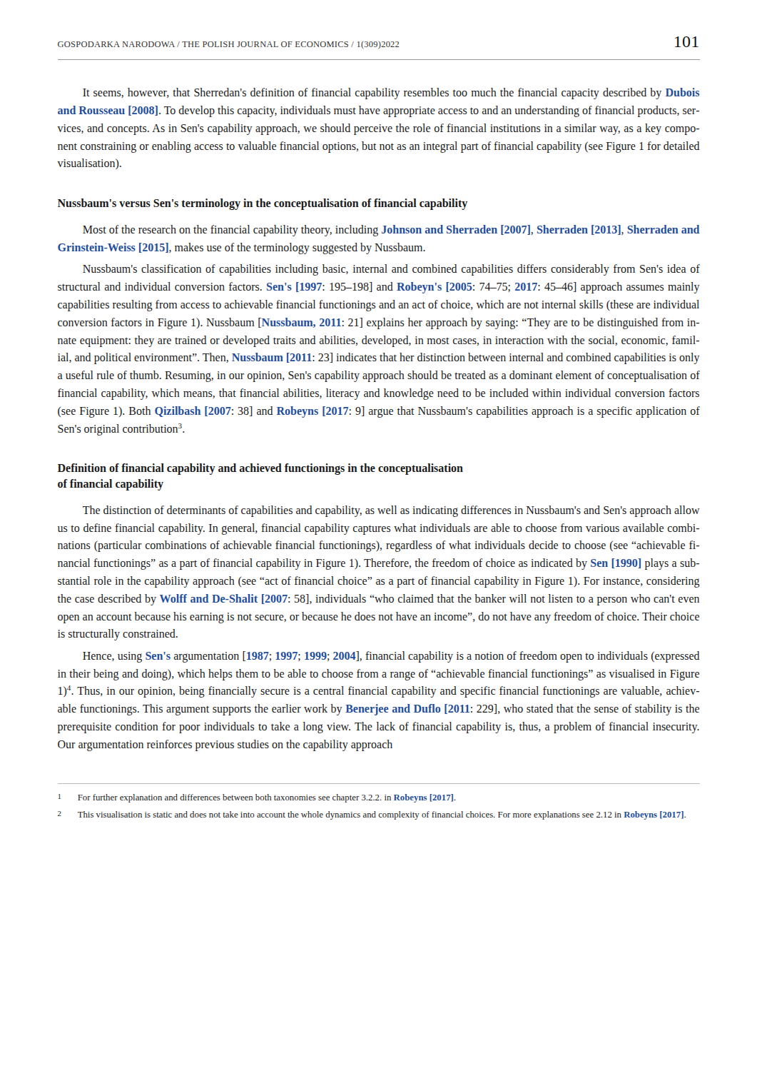GOSPODARKA NARODOWA / The Polish Journal of Economics / 1(309)2022 101
It seems, however, that Sherredan's definition of financial capability resembles too much the financial capacity described by Dubois and Rousseau [2008]. To develop this capacity, individuals must have appropriate access to and an understanding of financial products, services, and concepts. As in Sen's capability approach, we should perceive the role of financial institutions in a similar way, as a key component constraining or enabling access to valuable financial options, but not as an integral part of financial capability (see Figure 1 for detailed visualisation).
Nussbaum's versus Sen's terminology in the conceptualisation of financial capability
Most of the research on the financial capability theory, including Johnson and Sherraden [2007], Sherraden [2013], Sherraden and Grinstein-Weiss [2015], makes use of the terminology suggested by Nussbaum.
Nussbaum's classification of capabilities including basic, internal and combined capabilities differs considerably from Sen's idea of structural and individual conversion factors. Sen's [1997: 195–198] and Robeyn's [2005: 74–75; 2017: 45–46] approach assumes mainly capabilities resulting from access to achievable financial functionings and an act of choice, which are not internal skills (these are individual conversion factors in Figure 1). Nussbaum [Nussbaum, 2011: 21] explains her approach by saying: “They are to be distinguished from innate equipment: they are trained or developed traits and abilities, developed, in most cases, in interaction with the social, economic, familial, and political environment”. Then, Nussbaum [2011: 23] indicates that her distinction between internal and combined capabilities is only a useful rule of thumb. Resuming, in our opinion, Sen's capability approach should be treated as a dominant element of conceptualisation of financial capability, which means, that financial abilities, literacy and knowledge need to be included within individual conversion factors (see Figure 1). Both Qizilbash [2007: 38] and Robeyns [2017: 9] argue that Nussbaum's capabilities approach is a specific application of Sen's original contribution3.
Definition of financial capability and achieved functionings in the conceptualisation
of financial capability
The distinction of determinants of capabilities and capability, as well as indicating differences in Nussbaum's and Sen's approach allow us to define financial capability. In general, financial capability captures what individuals are able to choose from various available combinations (particular combinations of achievable financial functionings), regardless of what individuals decide to choose (see “achievable financial functionings” as a part of financial capability in Figure 1). Therefore, the freedom of choice as indicated by Sen [1990] plays a substantial role in the capability approach (see “act of financial choice” as a part of financial capability in Figure 1). For instance, considering the case described by Wolff and De-Shalit [2007: 58], individuals “who claimed that the banker will not listen to a person who can't even open an account because his earning is not secure, or because he does not have an income”, do not have any freedom of choice. Their choice is structurally constrained.
Hence, using Sen's argumentation [1987; 1997; 1999; 2004], financial capability is a notion of freedom open to individuals (expressed in their being and doing), which helps them to be able to choose from a range of “achievable financial functionings” as visualised in Figure 1)4. Thus, in our opinion, being financially secure is a central financial capability and specific financial functionings are valuable, achievable functionings. This argument supports the earlier work by Benerjee and Duflo [2011: 229], who stated that the sense of stability is the prerequisite condition for poor individuals to take a long view. The lack of financial capability is, thus, a problem of financial insecurity. Our argumentation reinforces previous studies on the capability approach
For further explanation and differences between both taxonomies see chapter 3.2.2. in Robeyns [2017].
This visualisation is static and does not take into account the whole dynamics and complexity of financial choices. For more explanations see 2.12 in Robeyns [2017].